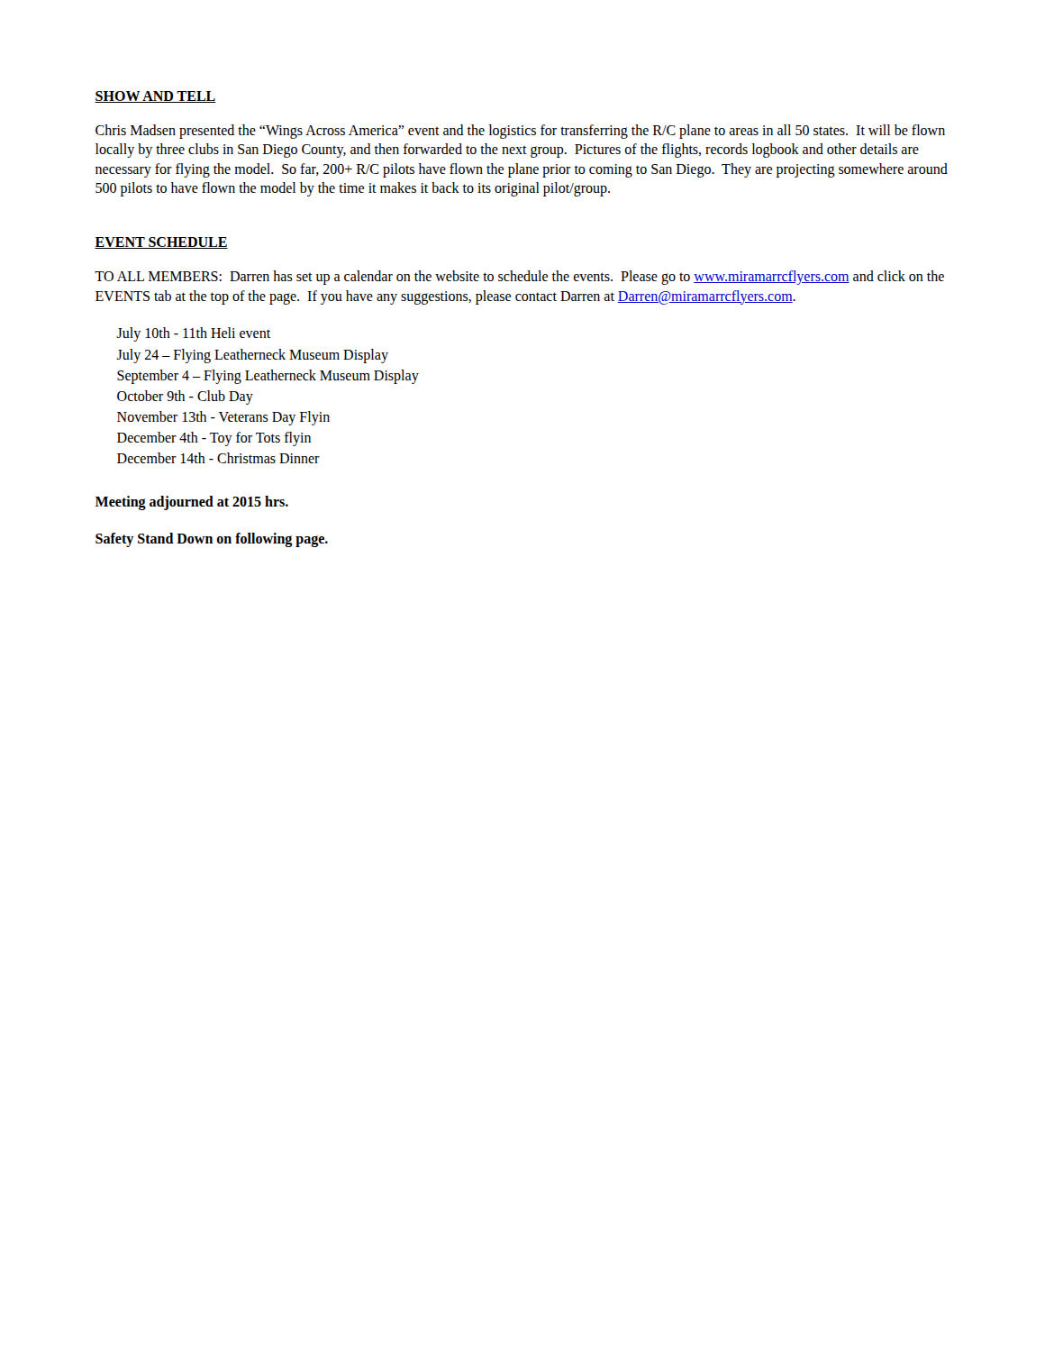SHOW AND TELL
Chris Madsen presented the “Wings Across America” event and the logistics for transferring the R/C plane to areas in all 50 states. It will be flown locally by three clubs in San Diego County, and then forwarded to the next group. Pictures of the flights, records logbook and other details are necessary for flying the model. So far, 200+ R/C pilots have flown the plane prior to coming to San Diego. They are projecting somewhere around 500 pilots to have flown the model by the time it makes it back to its original pilot/group.
EVENT SCHEDULE
TO ALL MEMBERS: Darren has set up a calendar on the website to schedule the events. Please go to www.miramarrcflyers.com and click on the EVENTS tab at the top of the page. If you have any suggestions, please contact Darren at Darren@miramarrcflyers.com.
July 10th - 11th Heli event
July 24 – Flying Leatherneck Museum Display
September 4 – Flying Leatherneck Museum Display
October 9th - Club Day
November 13th - Veterans Day Flyin
December 4th - Toy for Tots flyin
December 14th - Christmas Dinner
Meeting adjourned at 2015 hrs.
Safety Stand Down on following page.